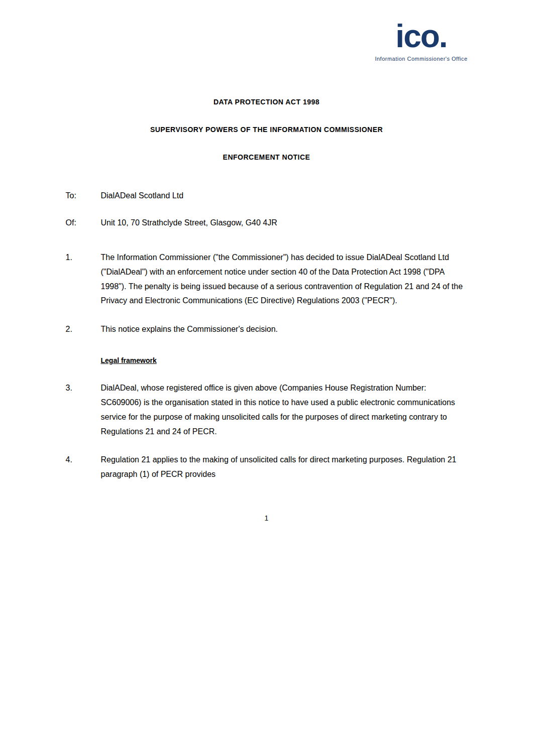ico.
Information Commissioner's Office
DATA PROTECTION ACT 1998
SUPERVISORY POWERS OF THE INFORMATION COMMISSIONER
ENFORCEMENT NOTICE
To: DialADeal Scotland Ltd
Of: Unit 10, 70 Strathclyde Street, Glasgow, G40 4JR
The Information Commissioner ("the Commissioner") has decided to issue DialADeal Scotland Ltd ("DialADeal") with an enforcement notice under section 40 of the Data Protection Act 1998 ("DPA 1998"). The penalty is being issued because of a serious contravention of Regulation 21 and 24 of the Privacy and Electronic Communications (EC Directive) Regulations 2003 ("PECR").
This notice explains the Commissioner's decision.
Legal framework
DialADeal, whose registered office is given above (Companies House Registration Number: SC609006) is the organisation stated in this notice to have used a public electronic communications service for the purpose of making unsolicited calls for the purposes of direct marketing contrary to Regulations 21 and 24 of PECR.
Regulation 21 applies to the making of unsolicited calls for direct marketing purposes. Regulation 21 paragraph (1) of PECR provides
1